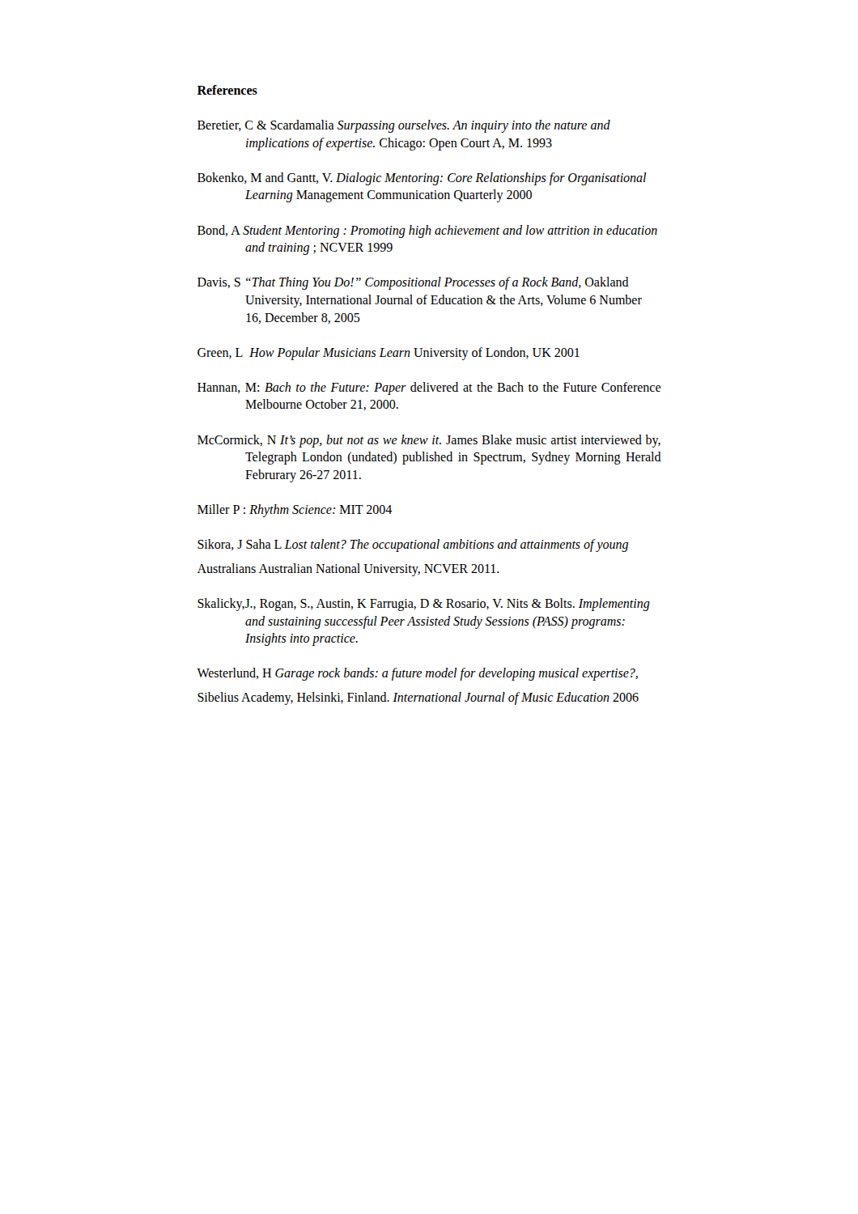References
Beretier, C & Scardamalia Surpassing ourselves. An inquiry into the nature and implications of expertise. Chicago: Open Court A, M. 1993
Bokenko, M and Gantt, V. Dialogic Mentoring: Core Relationships for Organisational Learning Management Communication Quarterly 2000
Bond, A Student Mentoring : Promoting high achievement and low attrition in education and training ; NCVER 1999
Davis, S “That Thing You Do!” Compositional Processes of a Rock Band, Oakland University, International Journal of Education & the Arts, Volume 6 Number 16, December 8, 2005
Green, L How Popular Musicians Learn University of London, UK 2001
Hannan, M: Bach to the Future: Paper delivered at the Bach to the Future Conference Melbourne October 21, 2000.
McCormick, N It’s pop, but not as we knew it. James Blake music artist interviewed by, Telegraph London (undated) published in Spectrum, Sydney Morning Herald Februrary 26-27 2011.
Miller P : Rhythm Science: MIT 2004
Sikora, J Saha L Lost talent? The occupational ambitions and attainments of young
Australians Australian National University, NCVER 2011.
Skalicky,J., Rogan, S., Austin, K Farrugia, D & Rosario, V. Nits & Bolts. Implementing and sustaining successful Peer Assisted Study Sessions (PASS) programs: Insights into practice.
Westerlund, H Garage rock bands: a future model for developing musical expertise?,
Sibelius Academy, Helsinki, Finland. International Journal of Music Education 2006